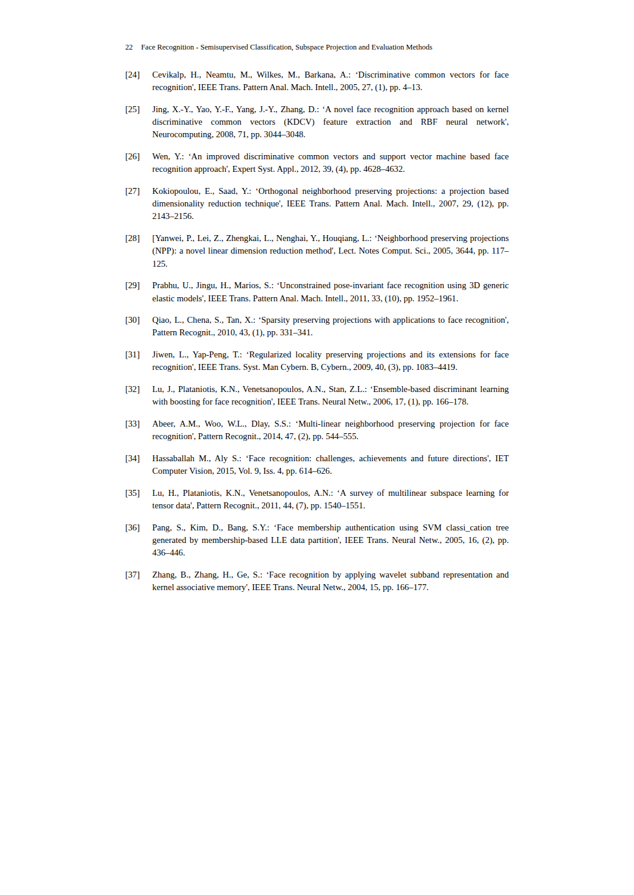22 Face Recognition - Semisupervised Classification, Subspace Projection and Evaluation Methods
[24] Cevikalp, H., Neamtu, M., Wilkes, M., Barkana, A.: ‘Discriminative common vectors for face recognition', IEEE Trans. Pattern Anal. Mach. Intell., 2005, 27, (1), pp. 4–13.
[25] Jing, X.-Y., Yao, Y.-F., Yang, J.-Y., Zhang, D.: ‘A novel face recognition approach based on kernel discriminative common vectors (KDCV) feature extraction and RBF neural network', Neurocomputing, 2008, 71, pp. 3044–3048.
[26] Wen, Y.: ‘An improved discriminative common vectors and support vector machine based face recognition approach', Expert Syst. Appl., 2012, 39, (4), pp. 4628–4632.
[27] Kokiopoulou, E., Saad, Y.: ‘Orthogonal neighborhood preserving projections: a projection based dimensionality reduction technique', IEEE Trans. Pattern Anal. Mach. Intell., 2007, 29, (12), pp. 2143–2156.
[28][Yanwei, P., Lei, Z., Zhengkai, L., Nenghai, Y., Houqiang, L.: ‘Neighborhood preserving projections (NPP): a novel linear dimension reduction method', Lect. Notes Comput. Sci., 2005, 3644, pp. 117–125.
[29] Prabhu, U., Jingu, H., Marios, S.: ‘Unconstrained pose-invariant face recognition using 3D generic elastic models', IEEE Trans. Pattern Anal. Mach. Intell., 2011, 33, (10), pp. 1952–1961.
[30] Qiao, L., Chena, S., Tan, X.: ‘Sparsity preserving projections with applications to face recognition', Pattern Recognit., 2010, 43, (1), pp. 331–341.
[31] Jiwen, L., Yap-Peng, T.: ‘Regularized locality preserving projections and its extensions for face recognition', IEEE Trans. Syst. Man Cybern. B, Cybern., 2009, 40, (3), pp. 1083–4419.
[32] Lu, J., Plataniotis, K.N., Venetsanopoulos, A.N., Stan, Z.L.: ‘Ensemble-based discriminant learning with boosting for face recognition', IEEE Trans. Neural Netw., 2006, 17, (1), pp. 166–178.
[33] Abeer, A.M., Woo, W.L., Dlay, S.S.: ‘Multi-linear neighborhood preserving projection for face recognition', Pattern Recognit., 2014, 47, (2), pp. 544–555.
[34] Hassaballah M., Aly S.: ‘Face recognition: challenges, achievements and future directions', IET Computer Vision, 2015, Vol. 9, Iss. 4, pp. 614–626.
[35] Lu, H., Plataniotis, K.N., Venetsanopoulos, A.N.: ‘A survey of multilinear subspace learning for tensor data', Pattern Recognit., 2011, 44, (7), pp. 1540–1551.
[36] Pang, S., Kim, D., Bang, S.Y.: ‘Face membership authentication using SVM classi_cation tree generated by membership-based LLE data partition', IEEE Trans. Neural Netw., 2005, 16, (2), pp. 436–446.
[37] Zhang, B., Zhang, H., Ge, S.: ‘Face recognition by applying wavelet subband representation and kernel associative memory', IEEE Trans. Neural Netw., 2004, 15, pp. 166–177.